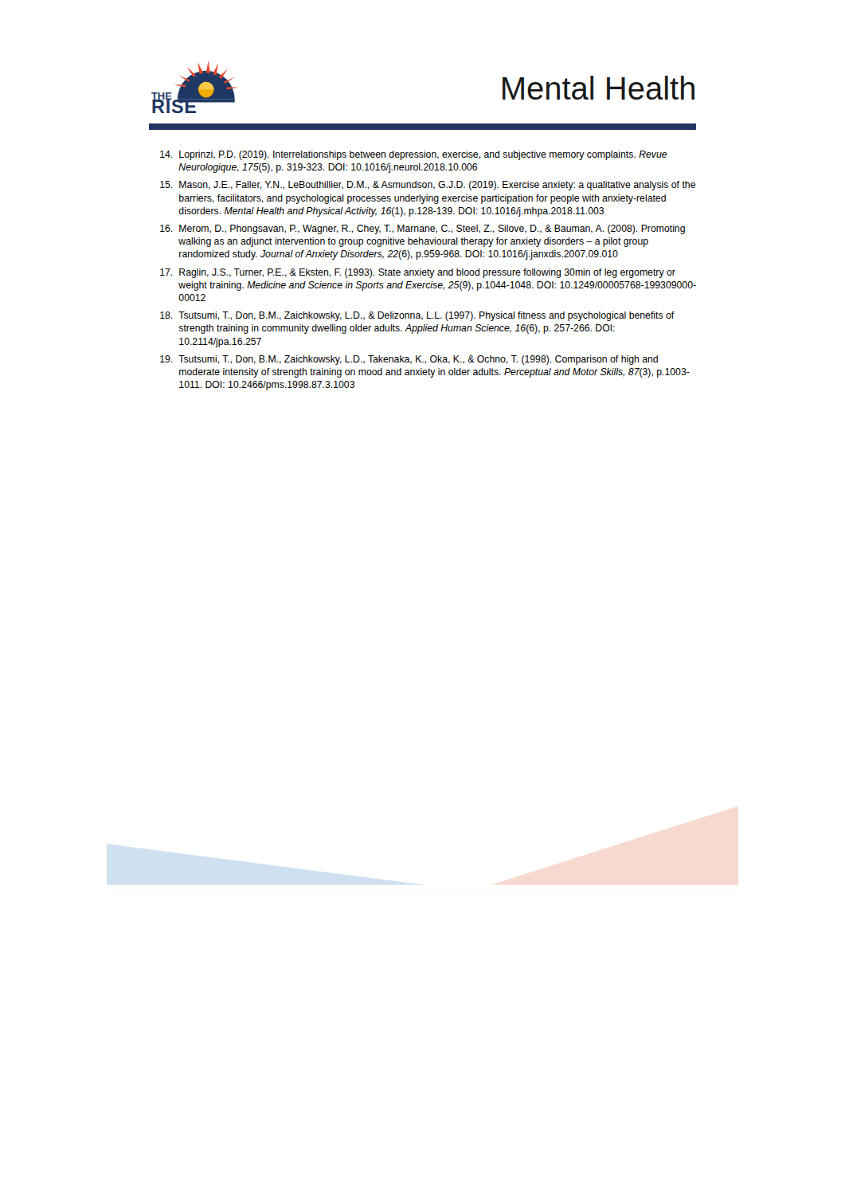THE RISE
Mental Health
Loprinzi, P.D. (2019). Interrelationships between depression, exercise, and subjective memory complaints. Revue Neurologique, 175(5), p. 319-323. DOI: 10.1016/j.neurol.2018.10.006
Mason, J.E., Faller, Y.N., LeBouthillier, D.M., & Asmundson, G.J.D. (2019). Exercise anxiety: a qualitative analysis of the barriers, facilitators, and psychological processes underlying exercise participation for people with anxiety-related disorders. Mental Health and Physical Activity, 16(1), p.128-139. DOI: 10.1016/j.mhpa.2018.11.003
Merom, D., Phongsavan, P., Wagner, R., Chey, T., Marnane, C., Steel, Z., Silove, D., & Bauman, A. (2008). Promoting walking as an adjunct intervention to group cognitive behavioural therapy for anxiety disorders – a pilot group randomized study. Journal of Anxiety Disorders, 22(6), p.959-968. DOI: 10.1016/j.janxdis.2007.09.010
Raglin, J.S., Turner, P.E., & Eksten, F. (1993). State anxiety and blood pressure following 30min of leg ergometry or weight training. Medicine and Science in Sports and Exercise, 25(9), p.1044-1048. DOI: 10.1249/00005768-199309000-00012
Tsutsumi, T., Don, B.M., Zaichkowsky, L.D., & Delizonna, L.L. (1997). Physical fitness and psychological benefits of strength training in community dwelling older adults. Applied Human Science, 16(6), p. 257-266. DOI: 10.2114/jpa.16.257
Tsutsumi, T., Don, B.M., Zaichkowsky, L.D., Takenaka, K., Oka, K., & Ochno, T. (1998). Comparison of high and moderate intensity of strength training on mood and anxiety in older adults. Perceptual and Motor Skills, 87(3), p.1003-1011. DOI: 10.2466/pms.1998.87.3.1003